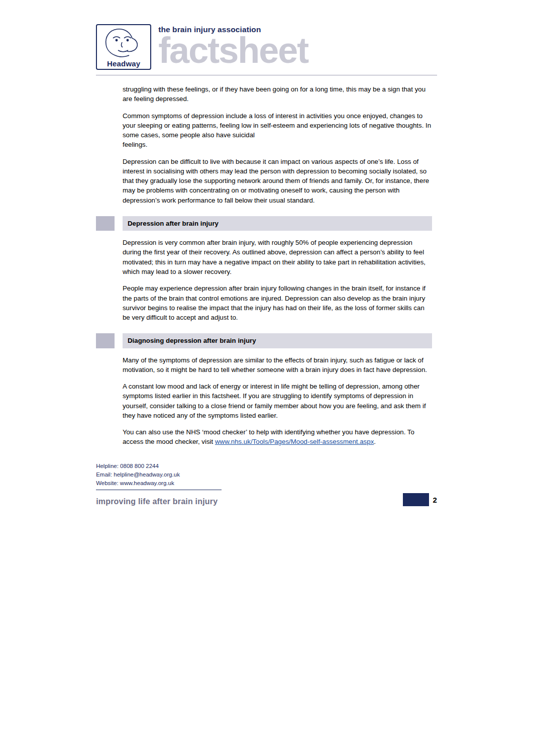Headway
the brain injury association
factsheet
struggling with these feelings, or if they have been going on for a long time, this may be a sign that you are feeling depressed.
Common symptoms of depression include a loss of interest in activities you once enjoyed, changes to your sleeping or eating patterns, feeling low in self-esteem and experiencing lots of negative thoughts. In some cases, some people also have suicidal
feelings.
Depression can be difficult to live with because it can impact on various aspects of one’s life. Loss of interest in socialising with others may lead the person with depression to becoming socially isolated, so that they gradually lose the supporting network around them of friends and family. Or, for instance, there may be problems with concentrating on or motivating oneself to work, causing the person with depression’s work performance to fall below their usual standard.
Depression after brain injury
Depression is very common after brain injury, with roughly 50% of people experiencing depression during the first year of their recovery. As outlined above, depression can affect a person’s ability to feel motivated; this in turn may have a negative impact on their ability to take part in rehabilitation activities, which may lead to a slower recovery.
People may experience depression after brain injury following changes in the brain itself, for instance if the parts of the brain that control emotions are injured. Depression can also develop as the brain injury survivor begins to realise the impact that the injury has had on their life, as the loss of former skills can be very difficult to accept and adjust to.
Diagnosing depression after brain injury
Many of the symptoms of depression are similar to the effects of brain injury, such as fatigue or lack of motivation, so it might be hard to tell whether someone with a brain injury does in fact have depression.
A constant low mood and lack of energy or interest in life might be telling of depression, among other symptoms listed earlier in this factsheet. If you are struggling to identify symptoms of depression in yourself, consider talking to a close friend or family member about how you are feeling, and ask them if they have noticed any of the symptoms listed earlier.
You can also use the NHS ‘mood checker’ to help with identifying whether you have depression. To access the mood checker, visit www.nhs.uk/Tools/Pages/Mood-self-assessment.aspx.
Helpline: 0808 800 2244
Email: helpline@headway.org.uk
Website: www.headway.org.uk
improving life after brain injury
2